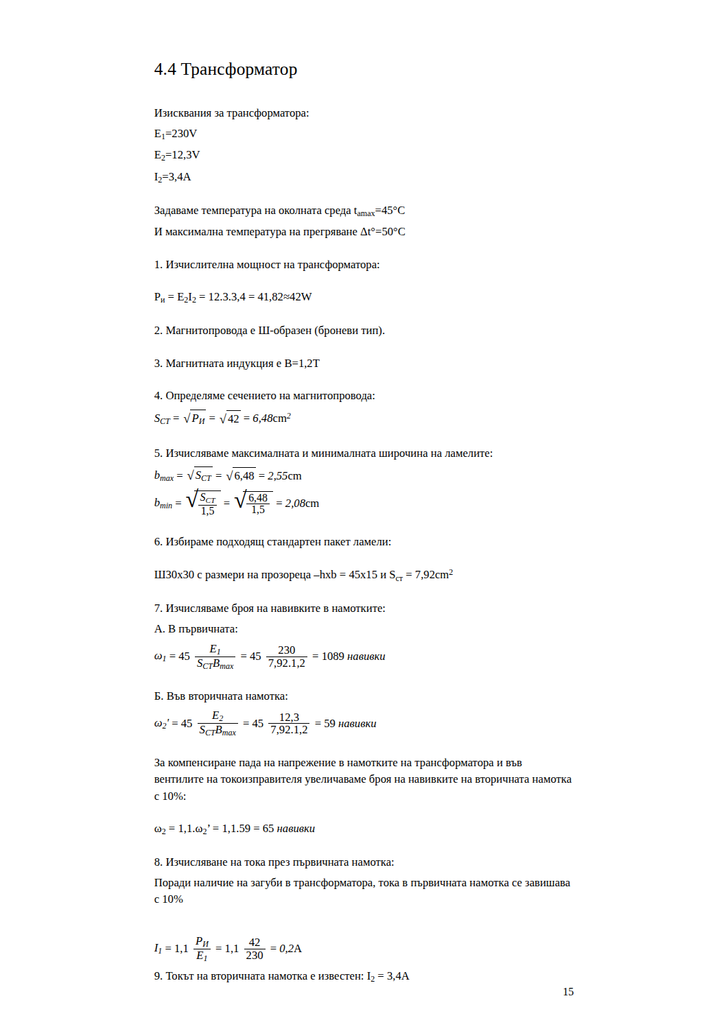4.4 Трансформатор
Изисквания за трансформатора:
E1=230V
E2=12,3V
I2=3,4A
Задаваме температура на околната среда tamax=45°C
И максимална температура на прегряване Δt°=50°C
1. Изчислителна мощност на трансформатора:
Pи = E2I2 = 12.3.3,4 = 41,82≈42W
2. Магнитопровода е Ш-образен (броневи тип).
3. Магнитната индукция е B=1,2T
4. Определяме сечението на магнитопровода:
SCT = PИ = 42 = 6,48cm2
5. Изчисляваме максималната и минималната широчина на ламелите:
bmax = SCT = 6,48 = 2,55cm
bmin = SCT 1,5 = 6,481,5 = 2,08cm
6. Избираме подходящ стандартен пакет ламели:
Ш30х30 с размери на прозореца –hxb = 45x15 и Sст = 7,92cm2
7. Изчисляваме броя на навивките в намотките:
А. В първичната:
ω1 = 45 E1 SCTBmax = 45 2307,92.1,2 = 1089 навивки
Б. Във вторичната намотка:
ω2' = 45 E2 SCTBmax = 45 12,37,92.1,2 = 59 навивки
За компенсиране пада на напрежение в намотките на трансформатора и във вентилите на токоизправителя увеличаваме броя на навивките на вторичната намотка с 10%:
ω2 = 1,1.ω2’ = 1,1.59 = 65 навивки
8. Изчисляване на тока през първичната намотка:
Поради наличие на загуби в трансформатора, тока в първичната намотка се завишава с 10%
I1 = 1,1 PИ E1 = 1,1 42230 = 0,2A
9. Токът на вторичната намотка е известен: I2 = 3,4A
15